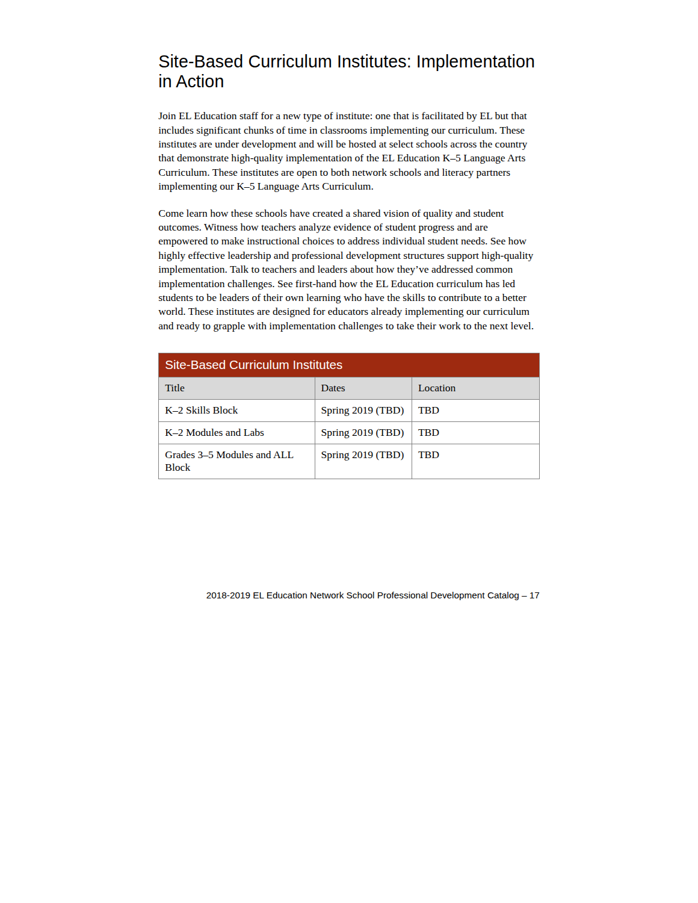Site-Based Curriculum Institutes: Implementation in Action
Join EL Education staff for a new type of institute: one that is facilitated by EL but that includes significant chunks of time in classrooms implementing our curriculum. These institutes are under development and will be hosted at select schools across the country that demonstrate high-quality implementation of the EL Education K–5 Language Arts Curriculum. These institutes are open to both network schools and literacy partners implementing our K–5 Language Arts Curriculum.
Come learn how these schools have created a shared vision of quality and student outcomes. Witness how teachers analyze evidence of student progress and are empowered to make instructional choices to address individual student needs. See how highly effective leadership and professional development structures support high-quality implementation. Talk to teachers and leaders about how they’ve addressed common implementation challenges. See first-hand how the EL Education curriculum has led students to be leaders of their own learning who have the skills to contribute to a better world. These institutes are designed for educators already implementing our curriculum and ready to grapple with implementation challenges to take their work to the next level.
Site-Based Curriculum Institutes
| Title | Dates | Location |
| --- | --- | --- |
| K–2 Skills Block | Spring 2019 (TBD) | TBD |
| K–2 Modules and Labs | Spring 2019 (TBD) | TBD |
| Grades 3–5 Modules and ALL Block | Spring 2019 (TBD) | TBD |
2018-2019 EL Education Network School Professional Development Catalog – 17